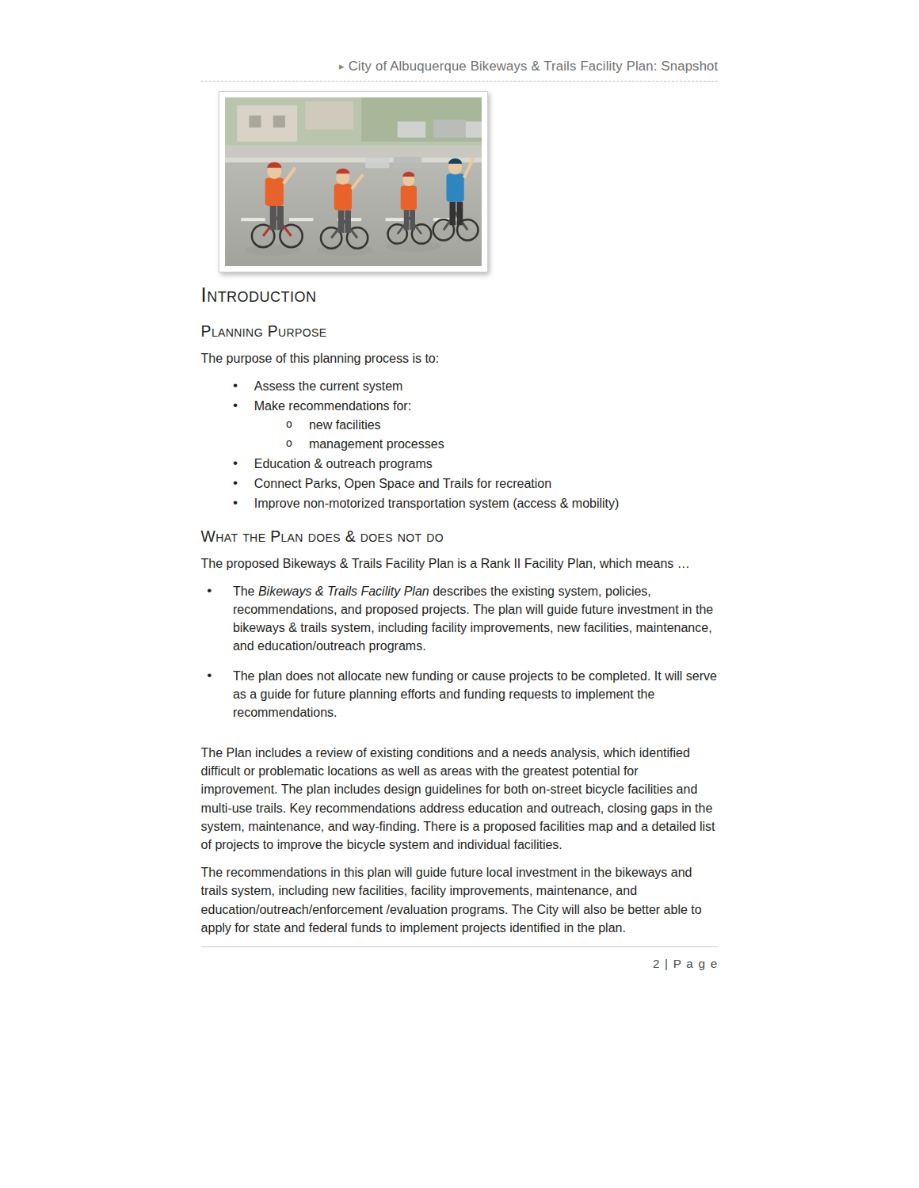▸City of Albuquerque Bikeways & Trails Facility Plan: Snapshot
Introduction
Planning Purpose
The purpose of this planning process is to:
Assess the current system
Make recommendations for:
new facilities
management processes
Education & outreach programs
Connect Parks, Open Space and Trails for recreation
Improve non-motorized transportation system (access & mobility)
What the Plan does & does not do
The proposed Bikeways & Trails Facility Plan is a Rank II Facility Plan, which means …
The Bikeways & Trails Facility Plan describes the existing system, policies, recommendations, and proposed projects. The plan will guide future investment in the bikeways & trails system, including facility improvements, new facilities, maintenance, and education/outreach programs.
The plan does not allocate new funding or cause projects to be completed. It will serve as a guide for future planning efforts and funding requests to implement the recommendations.
The Plan includes a review of existing conditions and a needs analysis, which identified difficult or problematic locations as well as areas with the greatest potential for improvement. The plan includes design guidelines for both on-street bicycle facilities and multi-use trails. Key recommendations address education and outreach, closing gaps in the system, maintenance, and way-finding. There is a proposed facilities map and a detailed list of projects to improve the bicycle system and individual facilities.
The recommendations in this plan will guide future local investment in the bikeways and trails system, including new facilities, facility improvements, maintenance, and education/outreach/enforcement /evaluation programs. The City will also be better able to apply for state and federal funds to implement projects identified in the plan.
2 | P a g e